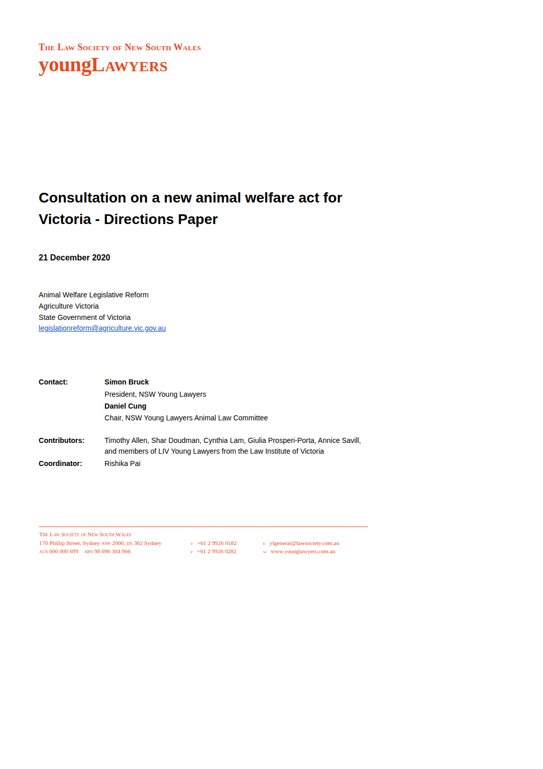The Law Society of New South Wales
young Lawyers
Consultation on a new animal welfare act for Victoria - Directions Paper
21 December 2020
Animal Welfare Legislative Reform
Agriculture Victoria
State Government of Victoria
legislationreform@agriculture.vic.gov.au
| Contact: | Simon Bruck |
| | President, NSW Young Lawyers |
| | Daniel Cung |
| | Chair, NSW Young Lawyers Animal Law Committee |
| Contributors: | Timothy Allen, Shar Doudman, Cynthia Lam, Giulia Prosperi-Porta, Annice Savill, and members of LIV Young Lawyers from the Law Institute of Victoria |
| Coordinator: | Rishika Pai |
| The Law Society of New South Wales 170 Phillip Street, Sydney nsw 2000, dx 362 Sydney acn 000 000 699 abn 98 696 304 966 | t +61 2 9926 0182 f +61 2 9926 0282 | e ylgeneral@lawsociety.com.au w www.younglawyers.com.au |